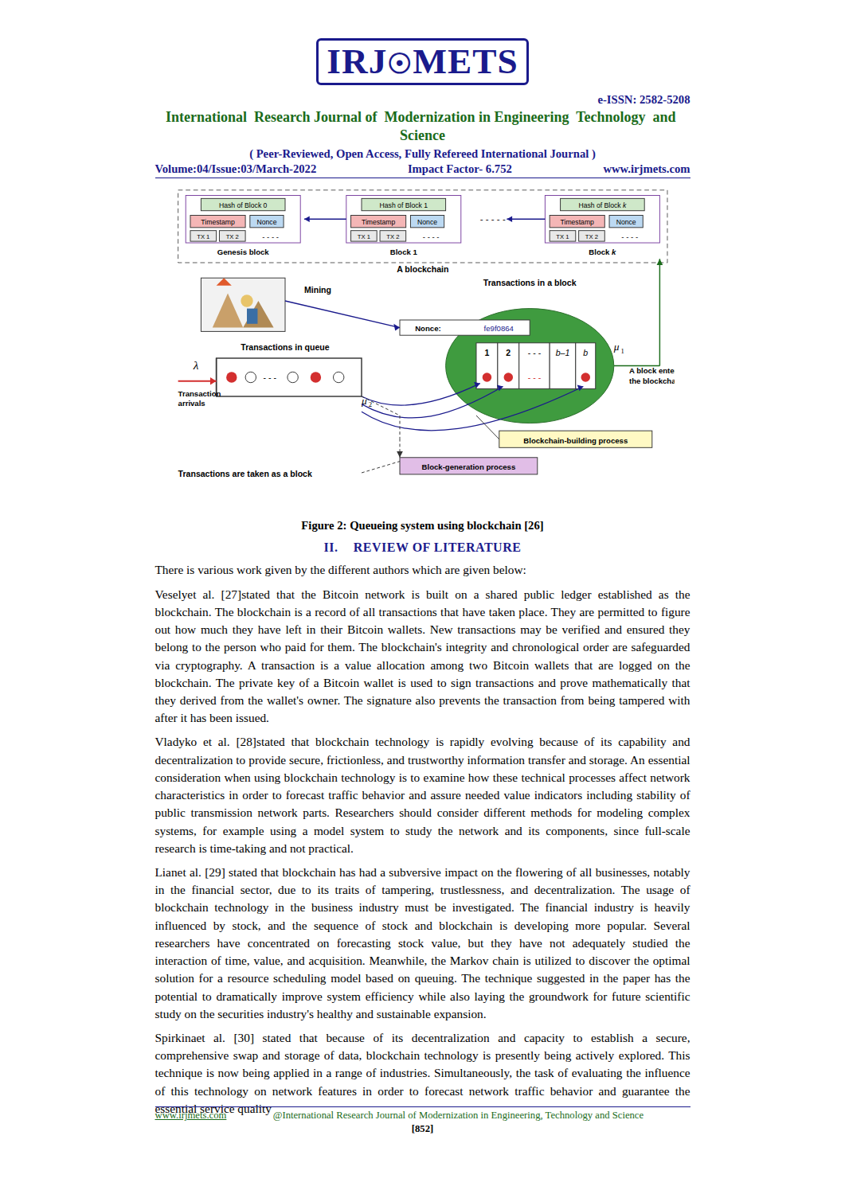IRJ☉METS
e-ISSN: 2582-5208
International Research Journal of Modernization in Engineering Technology and Science
( Peer-Reviewed, Open Access, Fully Refereed International Journal )
Volume:04/Issue:03/March-2022 Impact Factor- 6.752 www.irjmets.com
Hash of Block 0 Timestamp Nonce TX 1 TX 2 - - - - Genesis block Hash of Block 1 Timestamp Nonce TX 1 TX 2 - - - - Block 1 Hash of Block k Timestamp Nonce TX 1 TX 2 - - - - Block k - - - - - A blockchain Mining Transactions in a block Nonce: fe9f0864 1 2 - - - b–1 b - - - μ 1 A block enters the blockchain Transactions in queue - - - λ Transaction arrivals μ 2 Blockchain-building process Transactions are taken as a block Block-generation process
Figure 2: Queueing system using blockchain [26]
II. REVIEW OF LITERATURE
There is various work given by the different authors which are given below:
Veselyet al. [27]stated that the Bitcoin network is built on a shared public ledger established as the blockchain. The blockchain is a record of all transactions that have taken place. They are permitted to figure out how much they have left in their Bitcoin wallets. New transactions may be verified and ensured they belong to the person who paid for them. The blockchain's integrity and chronological order are safeguarded via cryptography. A transaction is a value allocation among two Bitcoin wallets that are logged on the blockchain. The private key of a Bitcoin wallet is used to sign transactions and prove mathematically that they derived from the wallet's owner. The signature also prevents the transaction from being tampered with after it has been issued.
Vladyko et al. [28]stated that blockchain technology is rapidly evolving because of its capability and decentralization to provide secure, frictionless, and trustworthy information transfer and storage. An essential consideration when using blockchain technology is to examine how these technical processes affect network characteristics in order to forecast traffic behavior and assure needed value indicators including stability of public transmission network parts. Researchers should consider different methods for modeling complex systems, for example using a model system to study the network and its components, since full-scale research is time-taking and not practical.
Lianet al. [29] stated that blockchain has had a subversive impact on the flowering of all businesses, notably in the financial sector, due to its traits of tampering, trustlessness, and decentralization. The usage of blockchain technology in the business industry must be investigated. The financial industry is heavily influenced by stock, and the sequence of stock and blockchain is developing more popular. Several researchers have concentrated on forecasting stock value, but they have not adequately studied the interaction of time, value, and acquisition. Meanwhile, the Markov chain is utilized to discover the optimal solution for a resource scheduling model based on queuing. The technique suggested in the paper has the potential to dramatically improve system efficiency while also laying the groundwork for future scientific study on the securities industry's healthy and sustainable expansion.
Spirkinaet al. [30] stated that because of its decentralization and capacity to establish a secure, comprehensive swap and storage of data, blockchain technology is presently being actively explored. This technique is now being applied in a range of industries. Simultaneously, the task of evaluating the influence of this technology on network features in order to forecast network traffic behavior and guarantee the essential service quality
www.irjmets.com @International Research Journal of Modernization in Engineering, Technology and Science
[852]